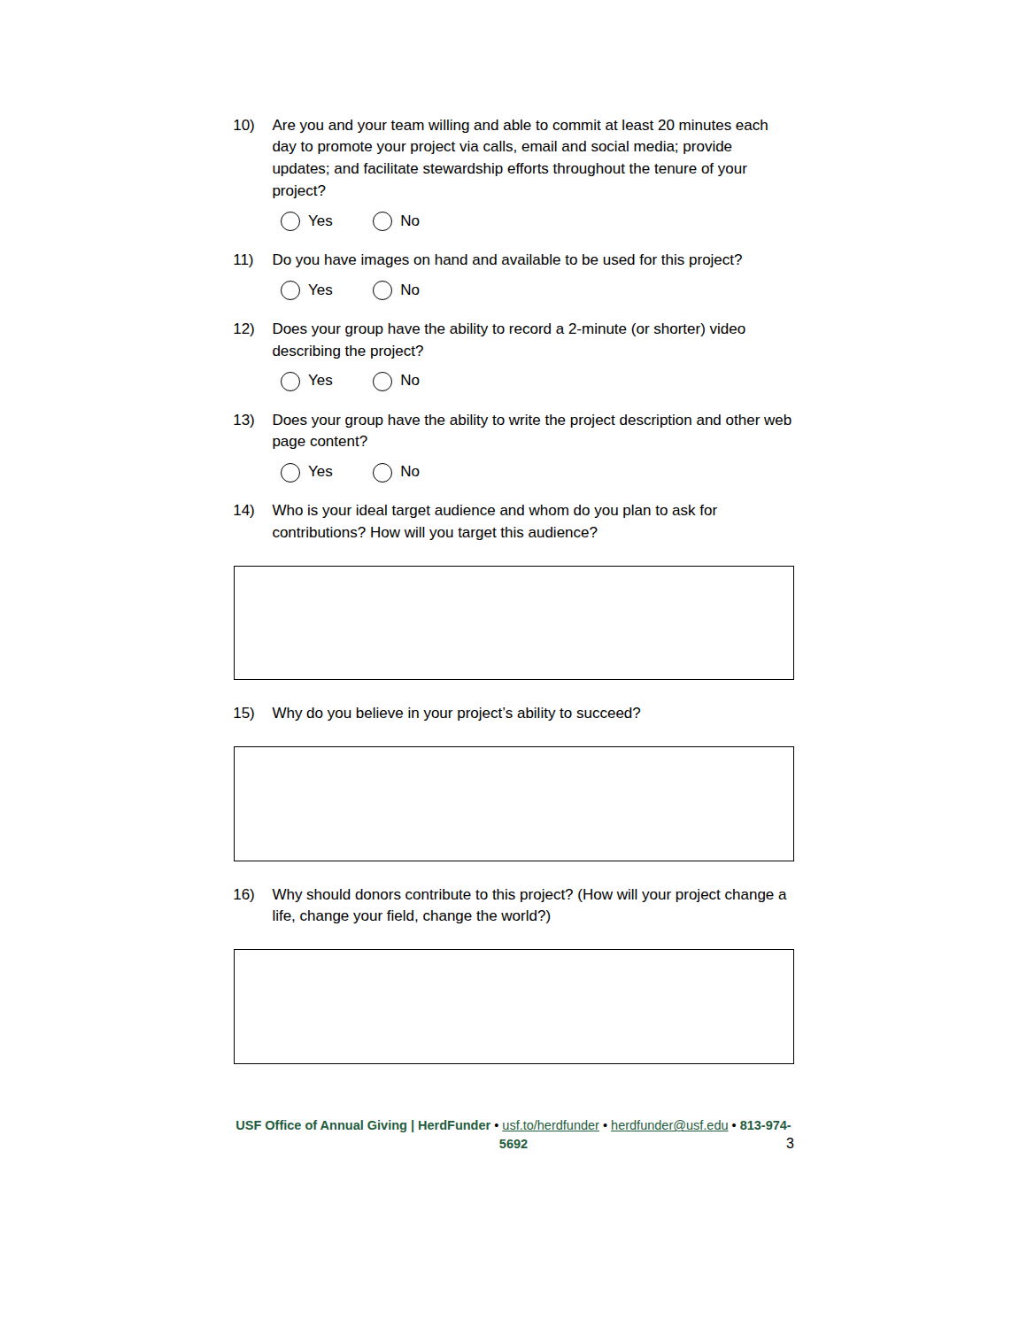10) Are you and your team willing and able to commit at least 20 minutes each day to promote your project via calls, email and social media; provide updates; and facilitate stewardship efforts throughout the tenure of your project?
Yes No
11) Do you have images on hand and available to be used for this project?
Yes No
12) Does your group have the ability to record a 2-minute (or shorter) video describing the project?
Yes No
13) Does your group have the ability to write the project description and other web page content?
Yes No
14) Who is your ideal target audience and whom do you plan to ask for contributions? How will you target this audience?
15) Why do you believe in your project’s ability to succeed?
16) Why should donors contribute to this project? (How will your project change a life, change your field, change the world?)
USF Office of Annual Giving | HerdFunder • usf.to/herdfunder • herdfunder@usf.edu • 813-974-5692
3